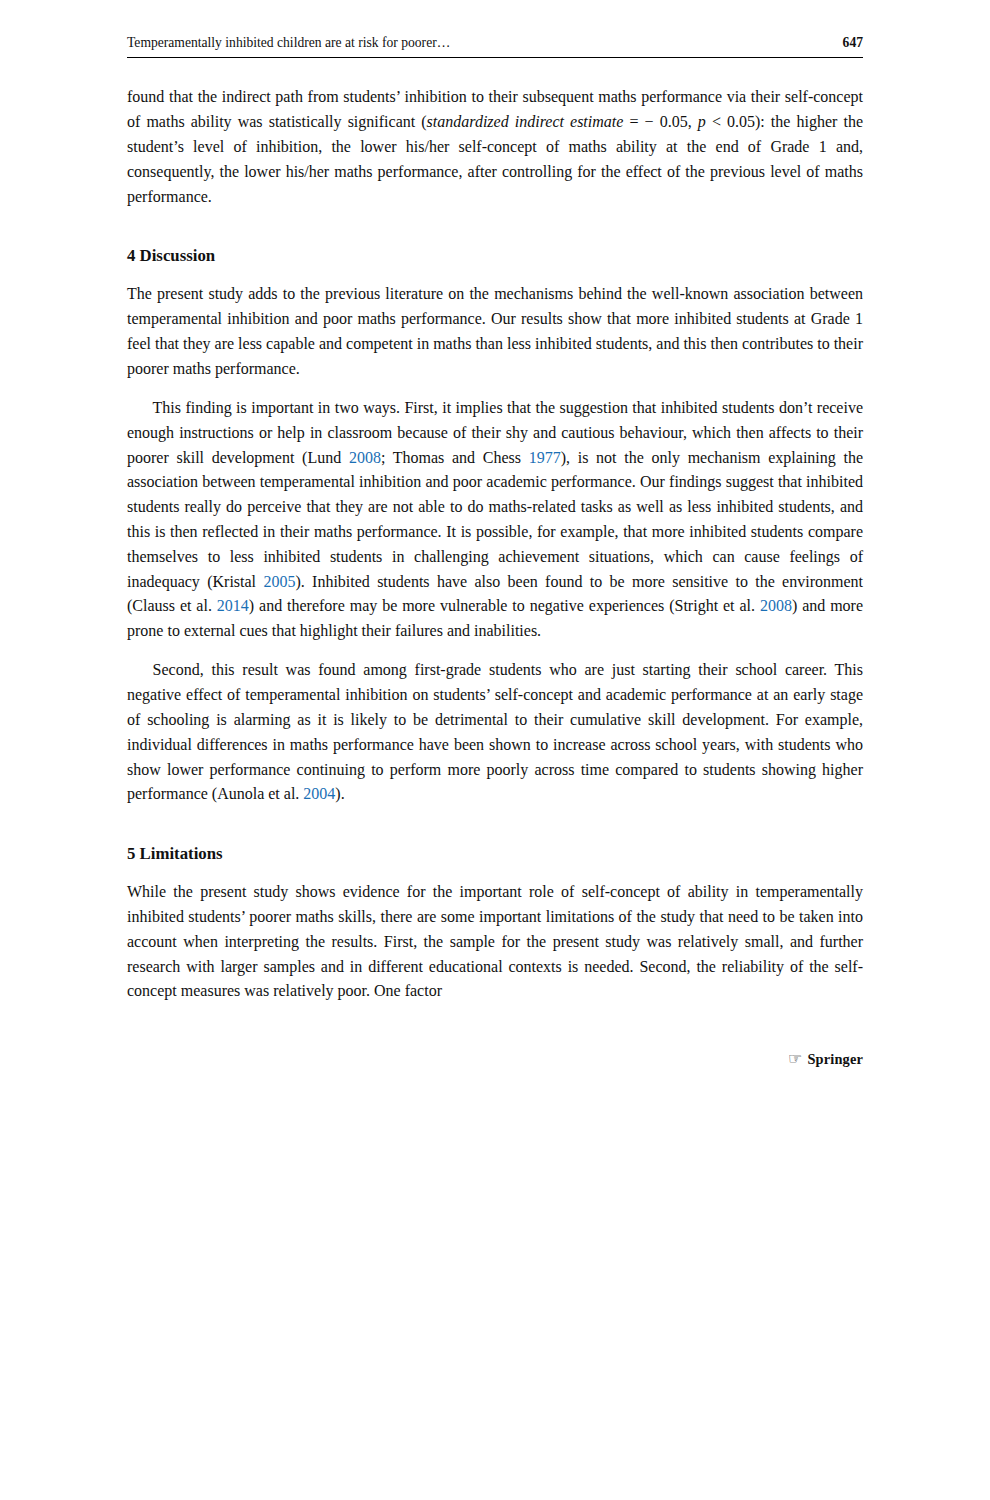Temperamentally inhibited children are at risk for poorer… 647
found that the indirect path from students’ inhibition to their subsequent maths performance via their self-concept of maths ability was statistically significant (standardized indirect estimate = − 0.05, p < 0.05): the higher the student’s level of inhibition, the lower his/her self-concept of maths ability at the end of Grade 1 and, consequently, the lower his/her maths performance, after controlling for the effect of the previous level of maths performance.
4 Discussion
The present study adds to the previous literature on the mechanisms behind the well-known association between temperamental inhibition and poor maths performance. Our results show that more inhibited students at Grade 1 feel that they are less capable and competent in maths than less inhibited students, and this then contributes to their poorer maths performance.
This finding is important in two ways. First, it implies that the suggestion that inhibited students don’t receive enough instructions or help in classroom because of their shy and cautious behaviour, which then affects to their poorer skill development (Lund 2008; Thomas and Chess 1977), is not the only mechanism explaining the association between temperamental inhibition and poor academic performance. Our findings suggest that inhibited students really do perceive that they are not able to do maths-related tasks as well as less inhibited students, and this is then reflected in their maths performance. It is possible, for example, that more inhibited students compare themselves to less inhibited students in challenging achievement situations, which can cause feelings of inadequacy (Kristal 2005). Inhibited students have also been found to be more sensitive to the environment (Clauss et al. 2014) and therefore may be more vulnerable to negative experiences (Stright et al. 2008) and more prone to external cues that highlight their failures and inabilities.
Second, this result was found among first-grade students who are just starting their school career. This negative effect of temperamental inhibition on students’ self-concept and academic performance at an early stage of schooling is alarming as it is likely to be detrimental to their cumulative skill development. For example, individual differences in maths performance have been shown to increase across school years, with students who show lower performance continuing to perform more poorly across time compared to students showing higher performance (Aunola et al. 2004).
5 Limitations
While the present study shows evidence for the important role of self-concept of ability in temperamentally inhibited students’ poorer maths skills, there are some important limitations of the study that need to be taken into account when interpreting the results. First, the sample for the present study was relatively small, and further research with larger samples and in different educational contexts is needed. Second, the reliability of the self-concept measures was relatively poor. One factor
☞ Springer